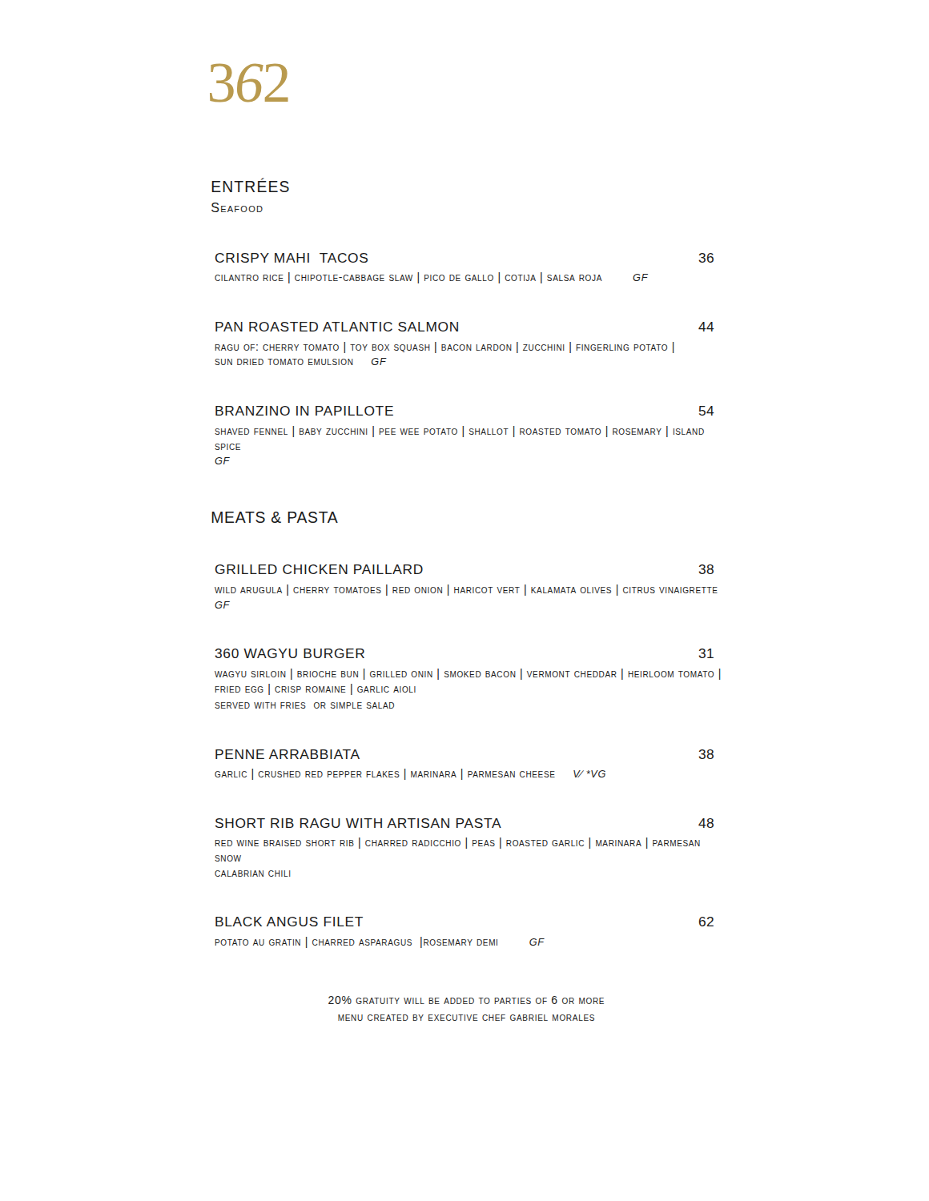362
Entrées
Seafood
Crispy Mahi Tacos 36
Cilantro Rice | Chipotle-Cabbage Slaw | Pico de Gallo | Cotija | Salsa Roja GF
Pan Roasted Atlantic Salmon 44
Ragu of: Cherry Tomato | Toy Box Squash | Bacon Lardon | Zucchini | Fingerling Potato | Sun Dried Tomato Emulsion GF
Branzino in Papillote 54
Shaved Fennel | Baby Zucchini | Pee Wee Potato | Shallot | Roasted Tomato | Rosemary | Island Spice GF
Meats & Pasta
Grilled Chicken Paillard 38
Wild Arugula | Cherry Tomatoes | Red Onion | Haricot Vert | Kalamata Olives | Citrus Vinaigrette GF
360 Wagyu Burger 31
Wagyu Sirloin | Brioche Bun | Grilled Onin | Smoked Bacon | Vermont Cheddar | Heirloom Tomato | Fried Egg | Crisp Romaine | Garlic Aioli Served with Fries or Simple Salad
Penne Arrabbiata 38
Garlic | Crushed Red Pepper Flakes | Marinara | Parmesan Cheese V∕ *VG
Short Rib Ragu with Artisan Pasta 48
Red Wine Braised Short Rib | Charred Radicchio | Peas | Roasted Garlic | Marinara | Parmesan Snow Calabrian Chili
Black Angus Filet 62
Potato Au Gratin | Charred Asparagus |Rosemary Demi GF
20% Gratuity will be added to parties of 6 or more
Menu created by Executive Chef Gabriel Morales